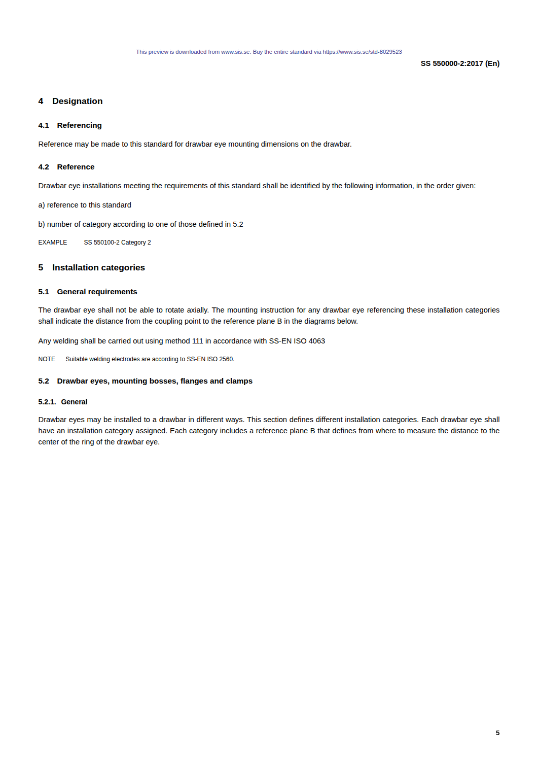This preview is downloaded from www.sis.se. Buy the entire standard via https://www.sis.se/std-8029523
SS 550000-2:2017 (En)
4 Designation
4.1 Referencing
Reference may be made to this standard for drawbar eye mounting dimensions on the drawbar.
4.2 Reference
Drawbar eye installations meeting the requirements of this standard shall be identified by the following information, in the order given:
a) reference to this standard
b) number of category according to one of those defined in 5.2
EXAMPLESS 550100-2 Category 2
5 Installation categories
5.1 General requirements
The drawbar eye shall not be able to rotate axially. The mounting instruction for any drawbar eye referencing these installation categories shall indicate the distance from the coupling point to the reference plane B in the diagrams below.
Any welding shall be carried out using method 111 in accordance with SS-EN ISO 4063
NOTESuitable welding electrodes are according to SS-EN ISO 2560.
5.2 Drawbar eyes, mounting bosses, flanges and clamps
5.2.1. General
Drawbar eyes may be installed to a drawbar in different ways. This section defines different installation categories. Each drawbar eye shall have an installation category assigned. Each category includes a reference plane B that defines from where to measure the distance to the center of the ring of the drawbar eye.
5